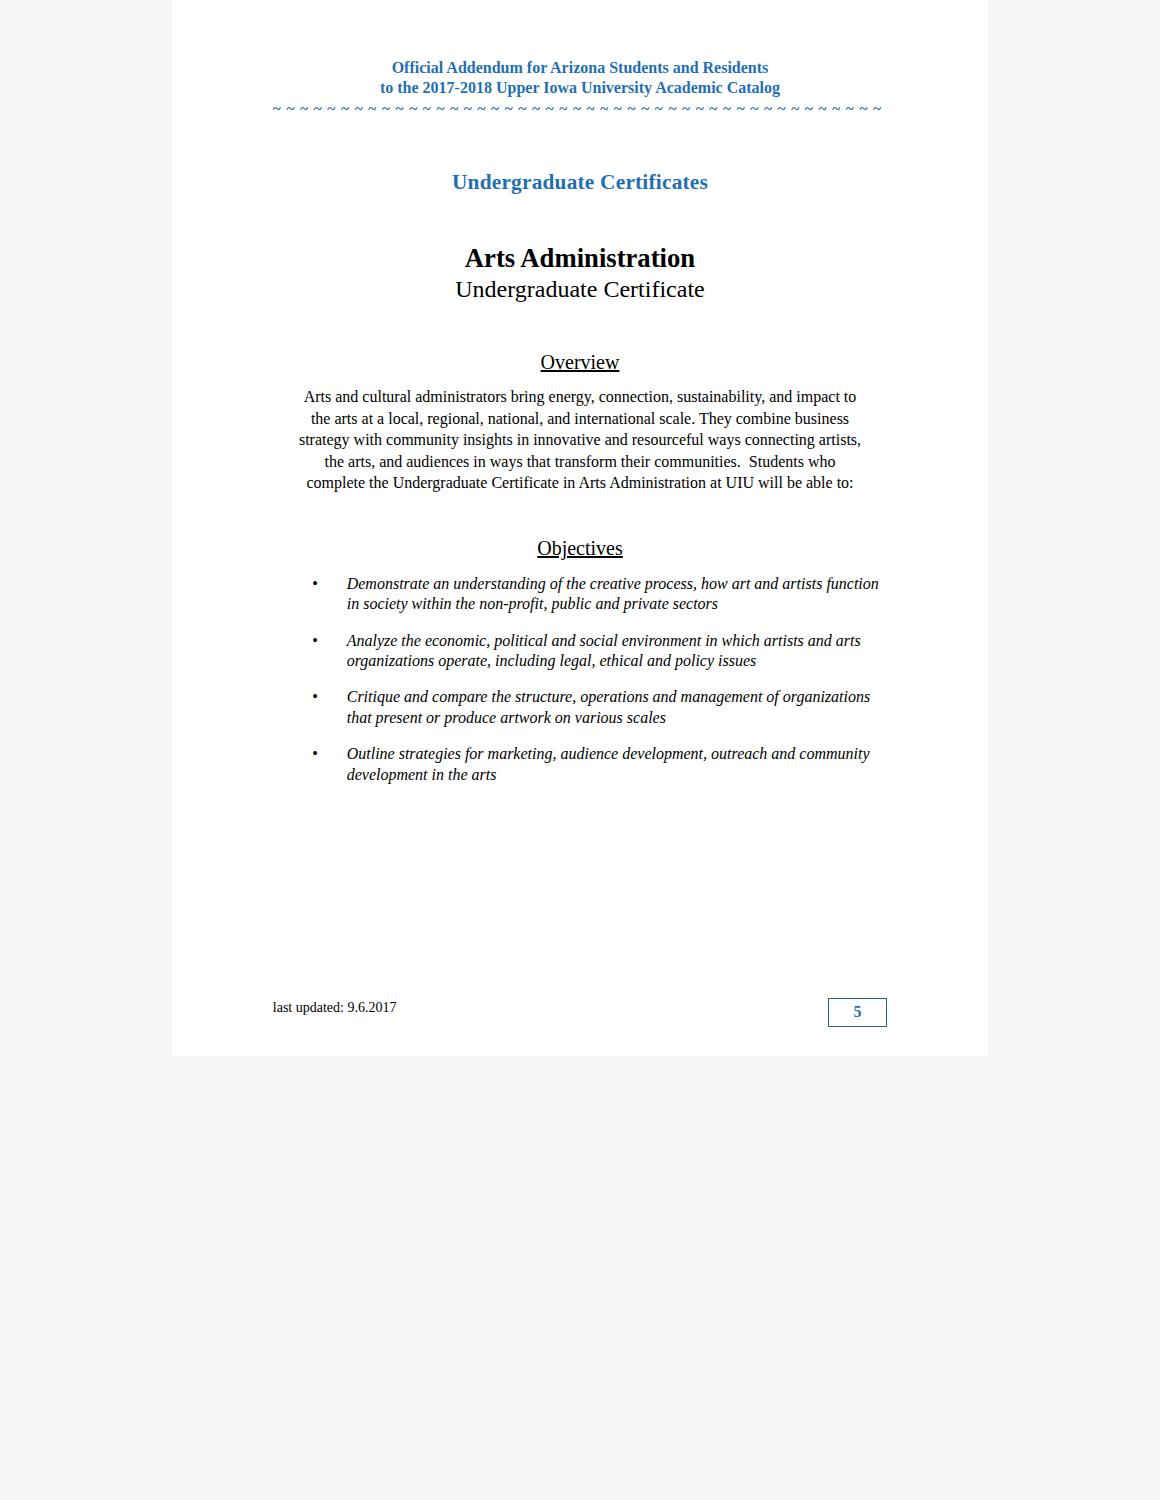Official Addendum for Arizona Students and Residents to the 2017-2018 Upper Iowa University Academic Catalog
~ ~ ~ ~ ~ ~ ~ ~ ~ ~ ~ ~ ~ ~ ~ ~ ~ ~ ~ ~ ~ ~ ~ ~ ~ ~ ~ ~ ~ ~ ~ ~ ~ ~ ~ ~ ~ ~ ~ ~ ~ ~ ~ ~ ~ ~
Undergraduate Certificates
Arts Administration
Undergraduate Certificate
Overview
Arts and cultural administrators bring energy, connection, sustainability, and impact to the arts at a local, regional, national, and international scale. They combine business strategy with community insights in innovative and resourceful ways connecting artists, the arts, and audiences in ways that transform their communities. Students who complete the Undergraduate Certificate in Arts Administration at UIU will be able to:
Objectives
Demonstrate an understanding of the creative process, how art and artists function in society within the non-profit, public and private sectors
Analyze the economic, political and social environment in which artists and arts organizations operate, including legal, ethical and policy issues
Critique and compare the structure, operations and management of organizations that present or produce artwork on various scales
Outline strategies for marketing, audience development, outreach and community development in the arts
last updated: 9.6.2017
5